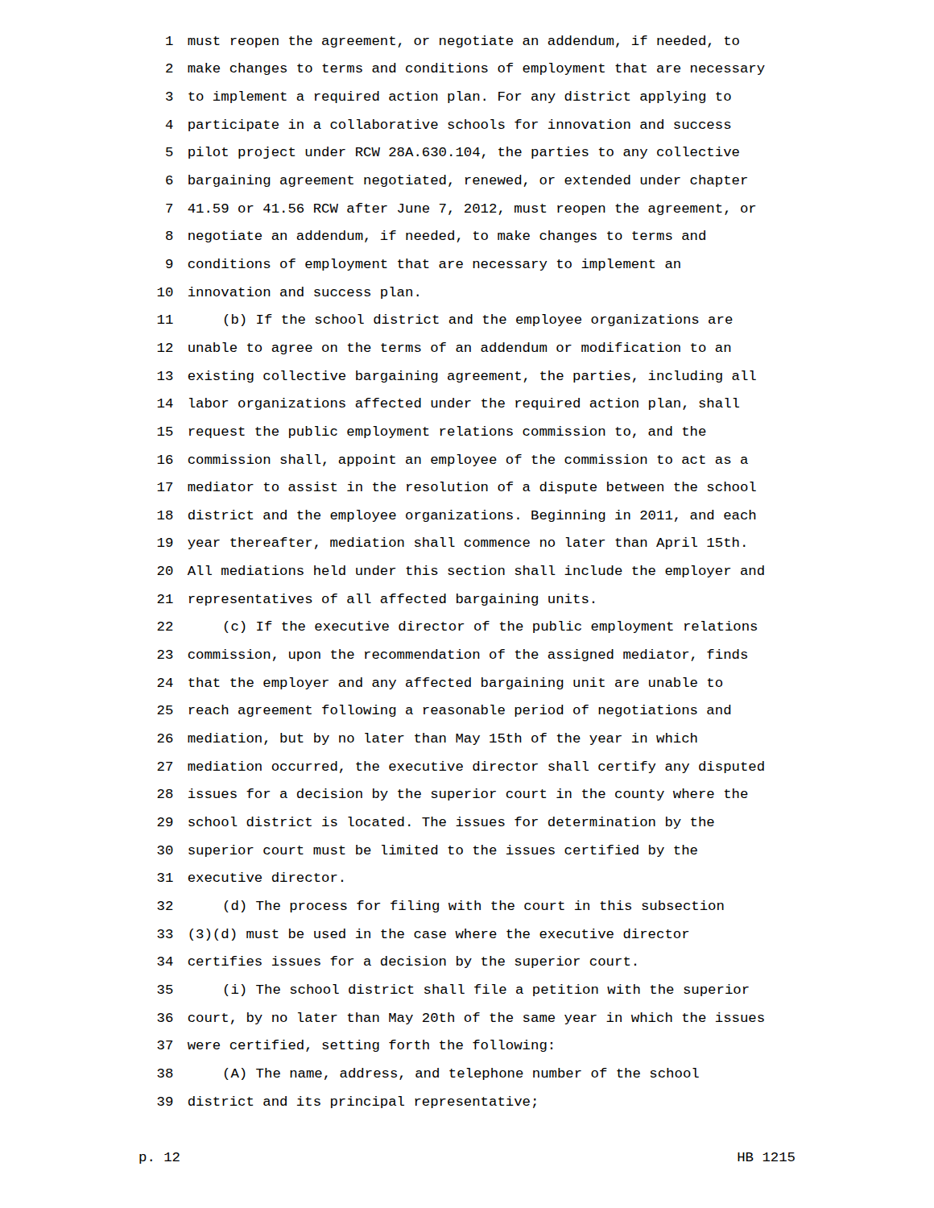must reopen the agreement, or negotiate an addendum, if needed, to
make changes to terms and conditions of employment that are necessary
to implement a required action plan. For any district applying to
participate in a collaborative schools for innovation and success
pilot project under RCW 28A.630.104, the parties to any collective
bargaining agreement negotiated, renewed, or extended under chapter
41.59 or 41.56 RCW after June 7, 2012, must reopen the agreement, or
negotiate an addendum, if needed, to make changes to terms and
conditions of employment that are necessary to implement an
innovation and success plan.
(b) If the school district and the employee organizations are
unable to agree on the terms of an addendum or modification to an
existing collective bargaining agreement, the parties, including all
labor organizations affected under the required action plan, shall
request the public employment relations commission to, and the
commission shall, appoint an employee of the commission to act as a
mediator to assist in the resolution of a dispute between the school
district and the employee organizations. Beginning in 2011, and each
year thereafter, mediation shall commence no later than April 15th.
All mediations held under this section shall include the employer and
representatives of all affected bargaining units.
(c) If the executive director of the public employment relations
commission, upon the recommendation of the assigned mediator, finds
that the employer and any affected bargaining unit are unable to
reach agreement following a reasonable period of negotiations and
mediation, but by no later than May 15th of the year in which
mediation occurred, the executive director shall certify any disputed
issues for a decision by the superior court in the county where the
school district is located. The issues for determination by the
superior court must be limited to the issues certified by the
executive director.
(d) The process for filing with the court in this subsection
(3)(d) must be used in the case where the executive director
certifies issues for a decision by the superior court.
(i) The school district shall file a petition with the superior
court, by no later than May 20th of the same year in which the issues
were certified, setting forth the following:
(A) The name, address, and telephone number of the school
district and its principal representative;
p. 12 HB 1215